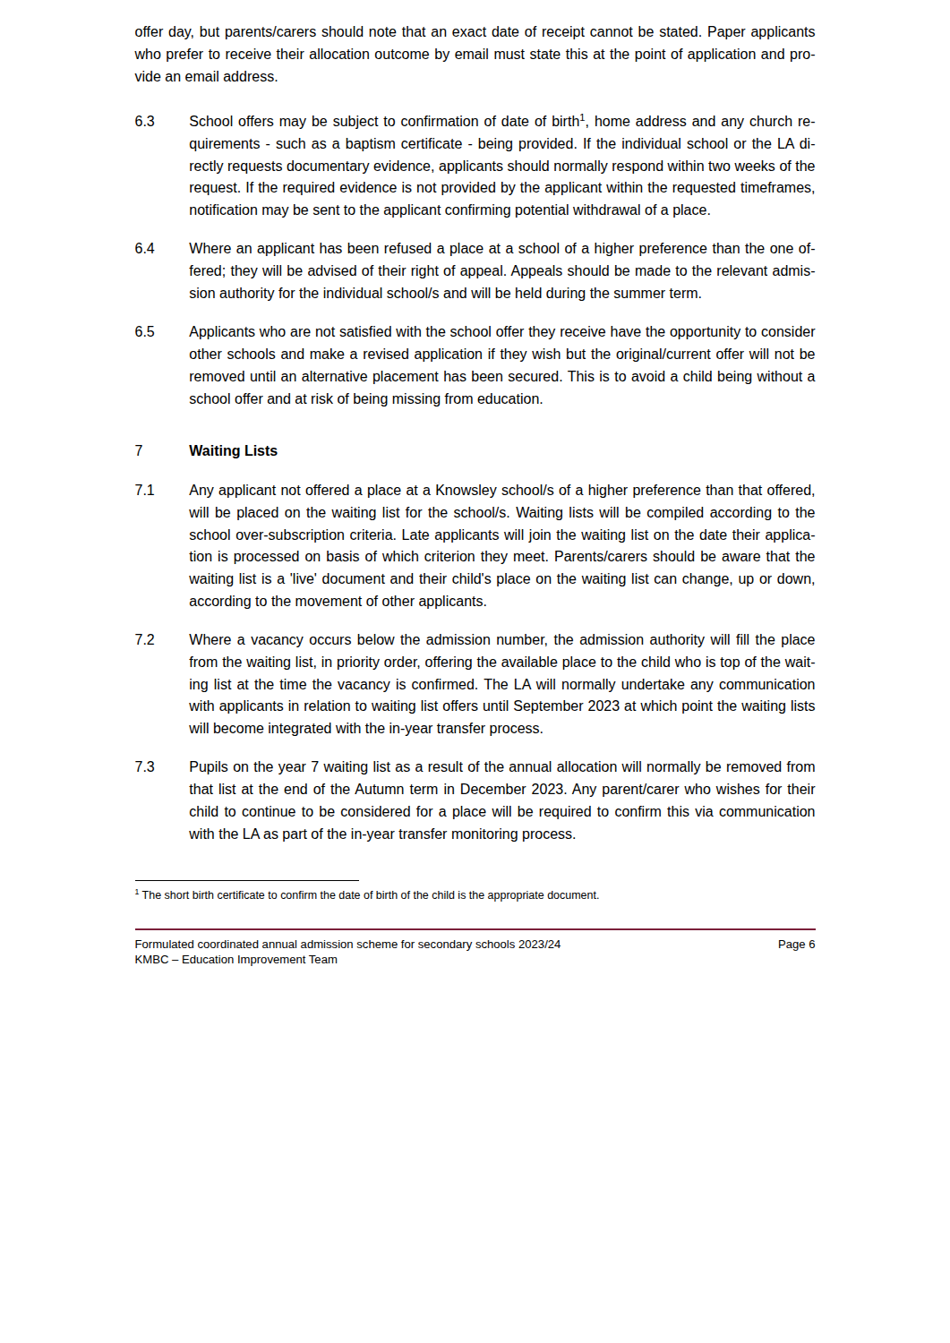offer day, but parents/carers should note that an exact date of receipt cannot be stated. Paper applicants who prefer to receive their allocation outcome by email must state this at the point of application and provide an email address.
6.3
School offers may be subject to confirmation of date of birth1, home address and any church requirements - such as a baptism certificate - being provided. If the individual school or the LA directly requests documentary evidence, applicants should normally respond within two weeks of the request. If the required evidence is not provided by the applicant within the requested timeframes, notification may be sent to the applicant confirming potential withdrawal of a place.
6.4
Where an applicant has been refused a place at a school of a higher preference than the one offered; they will be advised of their right of appeal. Appeals should be made to the relevant admission authority for the individual school/s and will be held during the summer term.
6.5
Applicants who are not satisfied with the school offer they receive have the opportunity to consider other schools and make a revised application if they wish but the original/current offer will not be removed until an alternative placement has been secured. This is to avoid a child being without a school offer and at risk of being missing from education.
7 Waiting Lists
7.1
Any applicant not offered a place at a Knowsley school/s of a higher preference than that offered, will be placed on the waiting list for the school/s. Waiting lists will be compiled according to the school over-subscription criteria. Late applicants will join the waiting list on the date their application is processed on basis of which criterion they meet. Parents/carers should be aware that the waiting list is a 'live' document and their child's place on the waiting list can change, up or down, according to the movement of other applicants.
7.2
Where a vacancy occurs below the admission number, the admission authority will fill the place from the waiting list, in priority order, offering the available place to the child who is top of the waiting list at the time the vacancy is confirmed. The LA will normally undertake any communication with applicants in relation to waiting list offers until September 2023 at which point the waiting lists will become integrated with the in-year transfer process.
7.3
Pupils on the year 7 waiting list as a result of the annual allocation will normally be removed from that list at the end of the Autumn term in December 2023. Any parent/carer who wishes for their child to continue to be considered for a place will be required to confirm this via communication with the LA as part of the in-year transfer monitoring process.
1 The short birth certificate to confirm the date of birth of the child is the appropriate document.
Formulated coordinated annual admission scheme for secondary schools 2023/24
KMBC – Education Improvement Team
Page 6